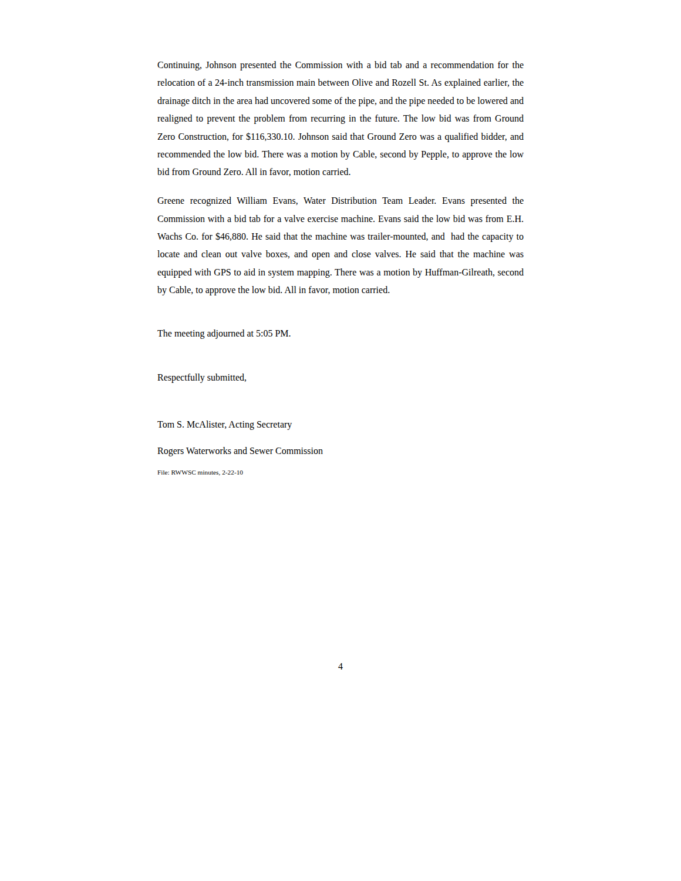Continuing, Johnson presented the Commission with a bid tab and a recommendation for the relocation of a 24-inch transmission main between Olive and Rozell St. As explained earlier, the drainage ditch in the area had uncovered some of the pipe, and the pipe needed to be lowered and realigned to prevent the problem from recurring in the future. The low bid was from Ground Zero Construction, for $116,330.10. Johnson said that Ground Zero was a qualified bidder, and recommended the low bid. There was a motion by Cable, second by Pepple, to approve the low bid from Ground Zero. All in favor, motion carried.
Greene recognized William Evans, Water Distribution Team Leader. Evans presented the Commission with a bid tab for a valve exercise machine. Evans said the low bid was from E.H. Wachs Co. for $46,880. He said that the machine was trailer-mounted, and had the capacity to locate and clean out valve boxes, and open and close valves. He said that the machine was equipped with GPS to aid in system mapping. There was a motion by Huffman-Gilreath, second by Cable, to approve the low bid. All in favor, motion carried.
The meeting adjourned at 5:05 PM.
Respectfully submitted,
Tom S. McAlister, Acting Secretary
Rogers Waterworks and Sewer Commission
File: RWWSC minutes, 2-22-10
4